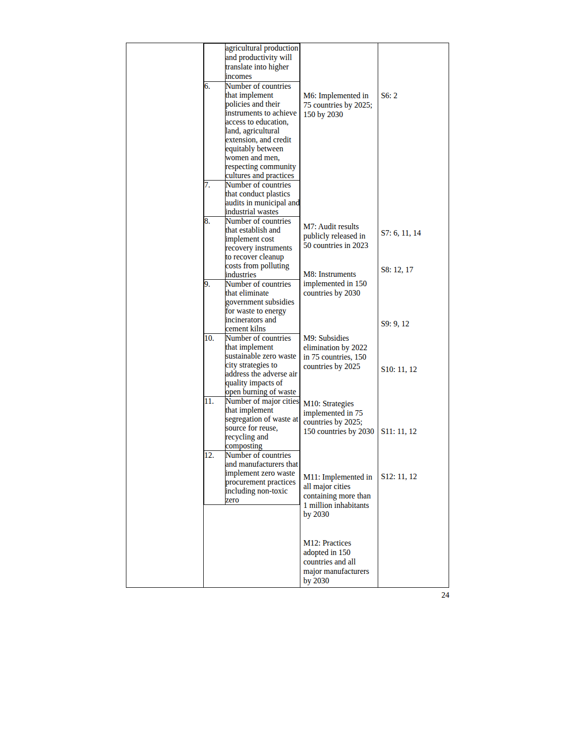| | / / agricultural production and productivity will translate into higher incomes / / 6. / Number of countries that implement policies and their instruments to achieve access to education, land, agricultural extension, and credit equitably between women and men, respecting community cultures and practices / / 7. / Number of countries that conduct plastics audits in municipal and industrial wastes / / 8. / Number of countries that establish and implement cost recovery instruments to recover cleanup costs from polluting industries / / 9. / Number of countries that eliminate government subsidies for waste to energy incinerators and cement kilns / / 10. / Number of countries that implement sustainable zero waste city strategies to address the adverse air quality impacts of open burning of waste / / 11. / Number of major cities that implement segregation of waste at source for reuse, recycling and composting / / 12. / Number of countries and manufacturers that implement zero waste procurement practices including non-toxic zero / | M6: Implemented in 75 countries by 2025; 150 by 2030 M7: Audit results publicly released in 50 countries in 2023 M8: Instruments implemented in 150 countries by 2030 M9: Subsidies elimination by 2022 in 75 countries, 150 countries by 2025 M10: Strategies implemented in 75 countries by 2025; 150 countries by 2030 M11: Implemented in all major cities containing more than 1 million inhabitants by 2030 M12: Practices adopted in 150 countries and all major manufacturers by 2030 | S6: 2 S7: 6, 11, 14 S8: 12, 17 S9: 9, 12 S10: 11, 12 S11: 11, 12 S12: 11, 12 |
24